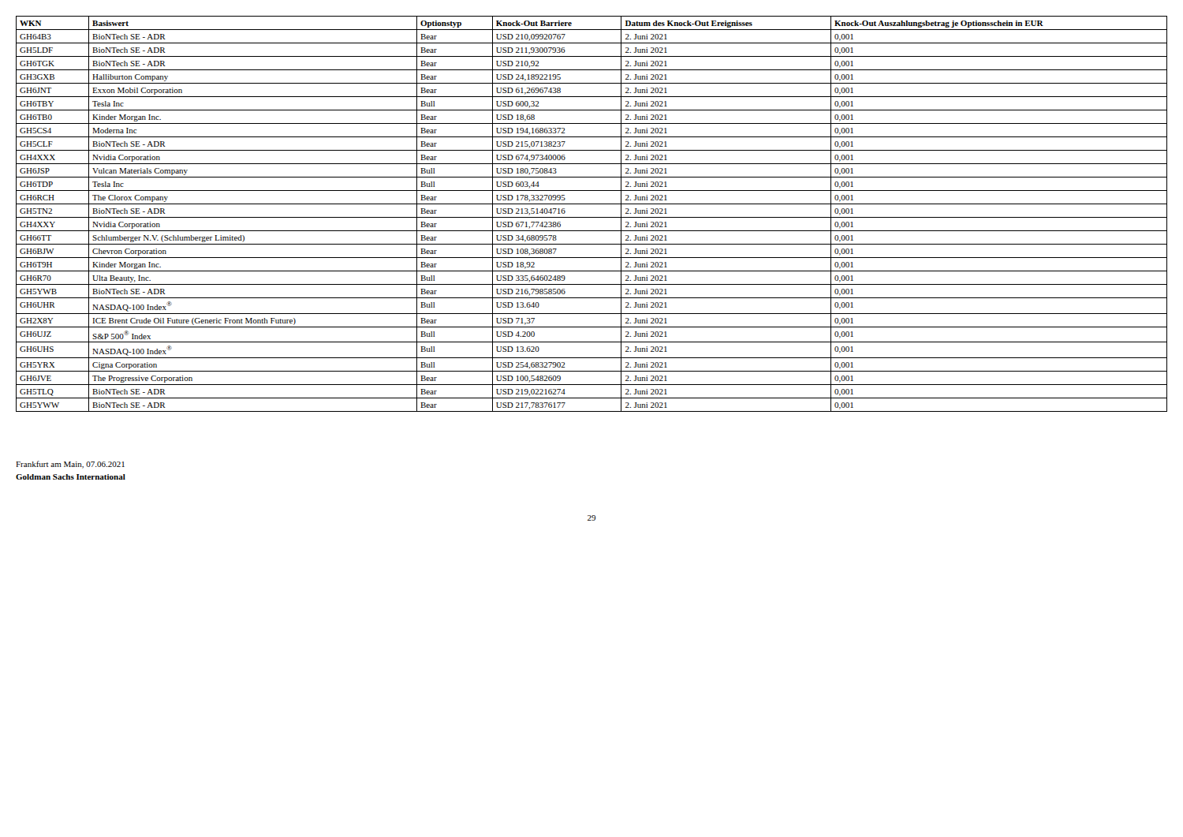| WKN | Basiswert | Optionstyp | Knock-Out Barriere | Datum des Knock-Out Ereignisses | Knock-Out Auszahlungsbetrag je Optionsschein in EUR |
| --- | --- | --- | --- | --- | --- |
| GH64B3 | BioNTech SE - ADR | Bear | USD 210,09920767 | 2. Juni 2021 | 0,001 |
| GH5LDF | BioNTech SE - ADR | Bear | USD 211,93007936 | 2. Juni 2021 | 0,001 |
| GH6TGK | BioNTech SE - ADR | Bear | USD 210,92 | 2. Juni 2021 | 0,001 |
| GH3GXB | Halliburton Company | Bear | USD 24,18922195 | 2. Juni 2021 | 0,001 |
| GH6JNT | Exxon Mobil Corporation | Bear | USD 61,26967438 | 2. Juni 2021 | 0,001 |
| GH6TBY | Tesla Inc | Bull | USD 600,32 | 2. Juni 2021 | 0,001 |
| GH6TB0 | Kinder Morgan Inc. | Bear | USD 18,68 | 2. Juni 2021 | 0,001 |
| GH5CS4 | Moderna Inc | Bear | USD 194,16863372 | 2. Juni 2021 | 0,001 |
| GH5CLF | BioNTech SE - ADR | Bear | USD 215,07138237 | 2. Juni 2021 | 0,001 |
| GH4XXX | Nvidia Corporation | Bear | USD 674,97340006 | 2. Juni 2021 | 0,001 |
| GH6JSP | Vulcan Materials Company | Bull | USD 180,750843 | 2. Juni 2021 | 0,001 |
| GH6TDP | Tesla Inc | Bull | USD 603,44 | 2. Juni 2021 | 0,001 |
| GH6RCH | The Clorox Company | Bear | USD 178,33270995 | 2. Juni 2021 | 0,001 |
| GH5TN2 | BioNTech SE - ADR | Bear | USD 213,51404716 | 2. Juni 2021 | 0,001 |
| GH4XXY | Nvidia Corporation | Bear | USD 671,7742386 | 2. Juni 2021 | 0,001 |
| GH66TT | Schlumberger N.V. (Schlumberger Limited) | Bear | USD 34,6809578 | 2. Juni 2021 | 0,001 |
| GH6BJW | Chevron Corporation | Bear | USD 108,368087 | 2. Juni 2021 | 0,001 |
| GH6T9H | Kinder Morgan Inc. | Bear | USD 18,92 | 2. Juni 2021 | 0,001 |
| GH6R70 | Ulta Beauty, Inc. | Bull | USD 335,64602489 | 2. Juni 2021 | 0,001 |
| GH5YWB | BioNTech SE - ADR | Bear | USD 216,79858506 | 2. Juni 2021 | 0,001 |
| GH6UHR | NASDAQ-100 Index ® | Bull | USD 13.640 | 2. Juni 2021 | 0,001 |
| GH2X8Y | ICE Brent Crude Oil Future (Generic Front Month Future) | Bear | USD 71,37 | 2. Juni 2021 | 0,001 |
| GH6UJZ | S&P 500 ® Index | Bull | USD 4.200 | 2. Juni 2021 | 0,001 |
| GH6UHS | NASDAQ-100 Index ® | Bull | USD 13.620 | 2. Juni 2021 | 0,001 |
| GH5YRX | Cigna Corporation | Bull | USD 254,68327902 | 2. Juni 2021 | 0,001 |
| GH6JVE | The Progressive Corporation | Bear | USD 100,5482609 | 2. Juni 2021 | 0,001 |
| GH5TLQ | BioNTech SE - ADR | Bear | USD 219,02216274 | 2. Juni 2021 | 0,001 |
| GH5YWW | BioNTech SE - ADR | Bear | USD 217,78376177 | 2. Juni 2021 | 0,001 |
Frankfurt am Main, 07.06.2021
Goldman Sachs International
29